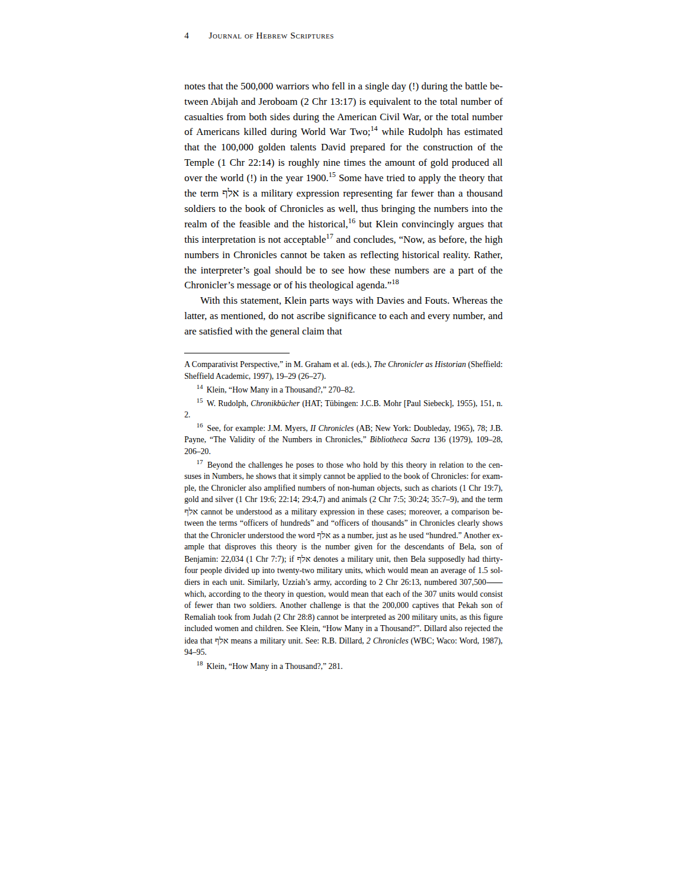4 Journal of Hebrew Scriptures
notes that the 500,000 warriors who fell in a single day (!) during the battle between Abijah and Jeroboam (2 Chr 13:17) is equivalent to the total number of casualties from both sides during the American Civil War, or the total number of Americans killed during World War Two;14 while Rudolph has estimated that the 100,000 golden talents David prepared for the construction of the Temple (1 Chr 22:14) is roughly nine times the amount of gold produced all over the world (!) in the year 1900.15 Some have tried to apply the theory that the term אלף is a military expression representing far fewer than a thousand soldiers to the book of Chronicles as well, thus bringing the numbers into the realm of the feasible and the historical,16 but Klein convincingly argues that this interpretation is not acceptable17 and concludes, “Now, as before, the high numbers in Chronicles cannot be taken as reflecting historical reality. Rather, the interpreter’s goal should be to see how these numbers are a part of the Chronicler’s message or of his theological agenda.”18
With this statement, Klein parts ways with Davies and Fouts. Whereas the latter, as mentioned, do not ascribe significance to each and every number, and are satisfied with the general claim that
A Comparativist Perspective,” in M. Graham et al. (eds.), The Chronicler as Historian (Sheffield: Sheffield Academic, 1997), 19–29 (26–27).
14 Klein, “How Many in a Thousand?,” 270–82.
15 W. Rudolph, Chronikbücher (HAT; Tübingen: J.C.B. Mohr [Paul Siebeck], 1955), 151, n. 2.
16 See, for example: J.M. Myers, II Chronicles (AB; New York: Doubleday, 1965), 78; J.B. Payne, “The Validity of the Numbers in Chronicles,” Bibliotheca Sacra 136 (1979), 109–28, 206–20.
17 Beyond the challenges he poses to those who hold by this theory in relation to the censuses in Numbers, he shows that it simply cannot be applied to the book of Chronicles: for example, the Chronicler also amplified numbers of non-human objects, such as chariots (1 Chr 19:7), gold and silver (1 Chr 19:6; 22:14; 29:4,7) and animals (2 Chr 7:5; 30:24; 35:7–9), and the term אלף cannot be understood as a military expression in these cases; moreover, a comparison between the terms “officers of hundreds” and “officers of thousands” in Chronicles clearly shows that the Chronicler understood the word אלף as a number, just as he used “hundred.” Another example that disproves this theory is the number given for the descendants of Bela, son of Benjamin: 22,034 (1 Chr 7:7); if אלף denotes a military unit, then Bela supposedly had thirty-four people divided up into twenty-two military units, which would mean an average of 1.5 soldiers in each unit. Similarly, Uzziah’s army, according to 2 Chr 26:13, numbered 307,500⸺which, according to the theory in question, would mean that each of the 307 units would consist of fewer than two soldiers. Another challenge is that the 200,000 captives that Pekah son of Remaliah took from Judah (2 Chr 28:8) cannot be interpreted as 200 military units, as this figure included women and children. See Klein, “How Many in a Thousand?”. Dillard also rejected the idea that אלף means a military unit. See: R.B. Dillard, 2 Chronicles (WBC; Waco: Word, 1987), 94–95.
18 Klein, “How Many in a Thousand?,” 281.